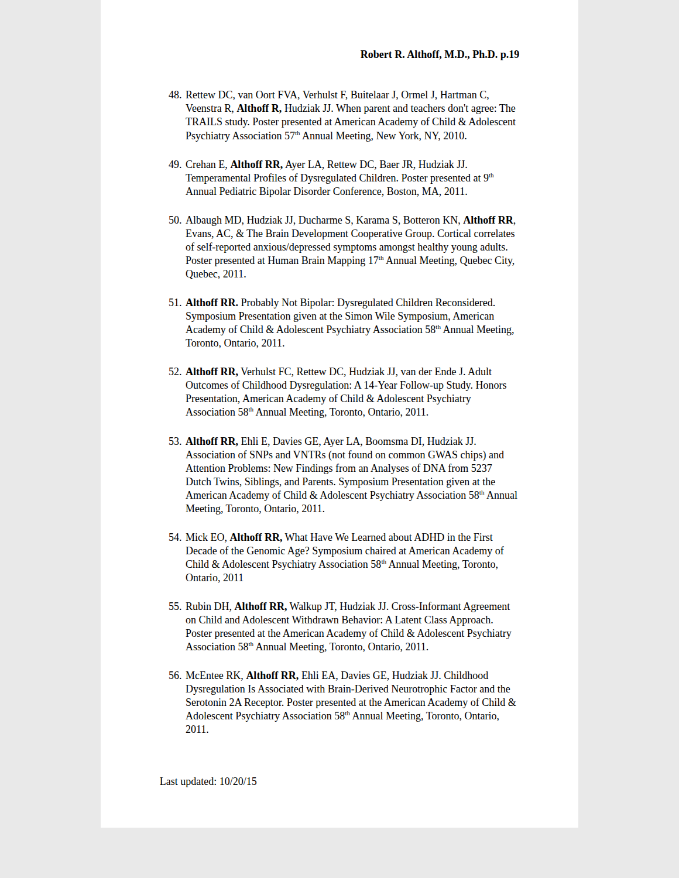Robert R. Althoff, M.D., Ph.D. p.19
48. Rettew DC, van Oort FVA, Verhulst F, Buitelaar J, Ormel J, Hartman C, Veenstra R, Althoff R, Hudziak JJ. When parent and teachers don't agree: The TRAILS study. Poster presented at American Academy of Child & Adolescent Psychiatry Association 57th Annual Meeting, New York, NY, 2010.
49. Crehan E, Althoff RR, Ayer LA, Rettew DC, Baer JR, Hudziak JJ. Temperamental Profiles of Dysregulated Children. Poster presented at 9th Annual Pediatric Bipolar Disorder Conference, Boston, MA, 2011.
50. Albaugh MD, Hudziak JJ, Ducharme S, Karama S, Botteron KN, Althoff RR, Evans, AC, & The Brain Development Cooperative Group. Cortical correlates of self-reported anxious/depressed symptoms amongst healthy young adults. Poster presented at Human Brain Mapping 17th Annual Meeting, Quebec City, Quebec, 2011.
51. Althoff RR. Probably Not Bipolar: Dysregulated Children Reconsidered. Symposium Presentation given at the Simon Wile Symposium, American Academy of Child & Adolescent Psychiatry Association 58th Annual Meeting, Toronto, Ontario, 2011.
52. Althoff RR, Verhulst FC, Rettew DC, Hudziak JJ, van der Ende J. Adult Outcomes of Childhood Dysregulation: A 14-Year Follow-up Study. Honors Presentation, American Academy of Child & Adolescent Psychiatry Association 58th Annual Meeting, Toronto, Ontario, 2011.
53. Althoff RR, Ehli E, Davies GE, Ayer LA, Boomsma DI, Hudziak JJ. Association of SNPs and VNTRs (not found on common GWAS chips) and Attention Problems: New Findings from an Analyses of DNA from 5237 Dutch Twins, Siblings, and Parents. Symposium Presentation given at the American Academy of Child & Adolescent Psychiatry Association 58th Annual Meeting, Toronto, Ontario, 2011.
54. Mick EO, Althoff RR, What Have We Learned about ADHD in the First Decade of the Genomic Age? Symposium chaired at American Academy of Child & Adolescent Psychiatry Association 58th Annual Meeting, Toronto, Ontario, 2011
55. Rubin DH, Althoff RR, Walkup JT, Hudziak JJ. Cross-Informant Agreement on Child and Adolescent Withdrawn Behavior: A Latent Class Approach. Poster presented at the American Academy of Child & Adolescent Psychiatry Association 58th Annual Meeting, Toronto, Ontario, 2011.
56. McEntee RK, Althoff RR, Ehli EA, Davies GE, Hudziak JJ. Childhood Dysregulation Is Associated with Brain-Derived Neurotrophic Factor and the Serotonin 2A Receptor. Poster presented at the American Academy of Child & Adolescent Psychiatry Association 58th Annual Meeting, Toronto, Ontario, 2011.
Last updated: 10/20/15